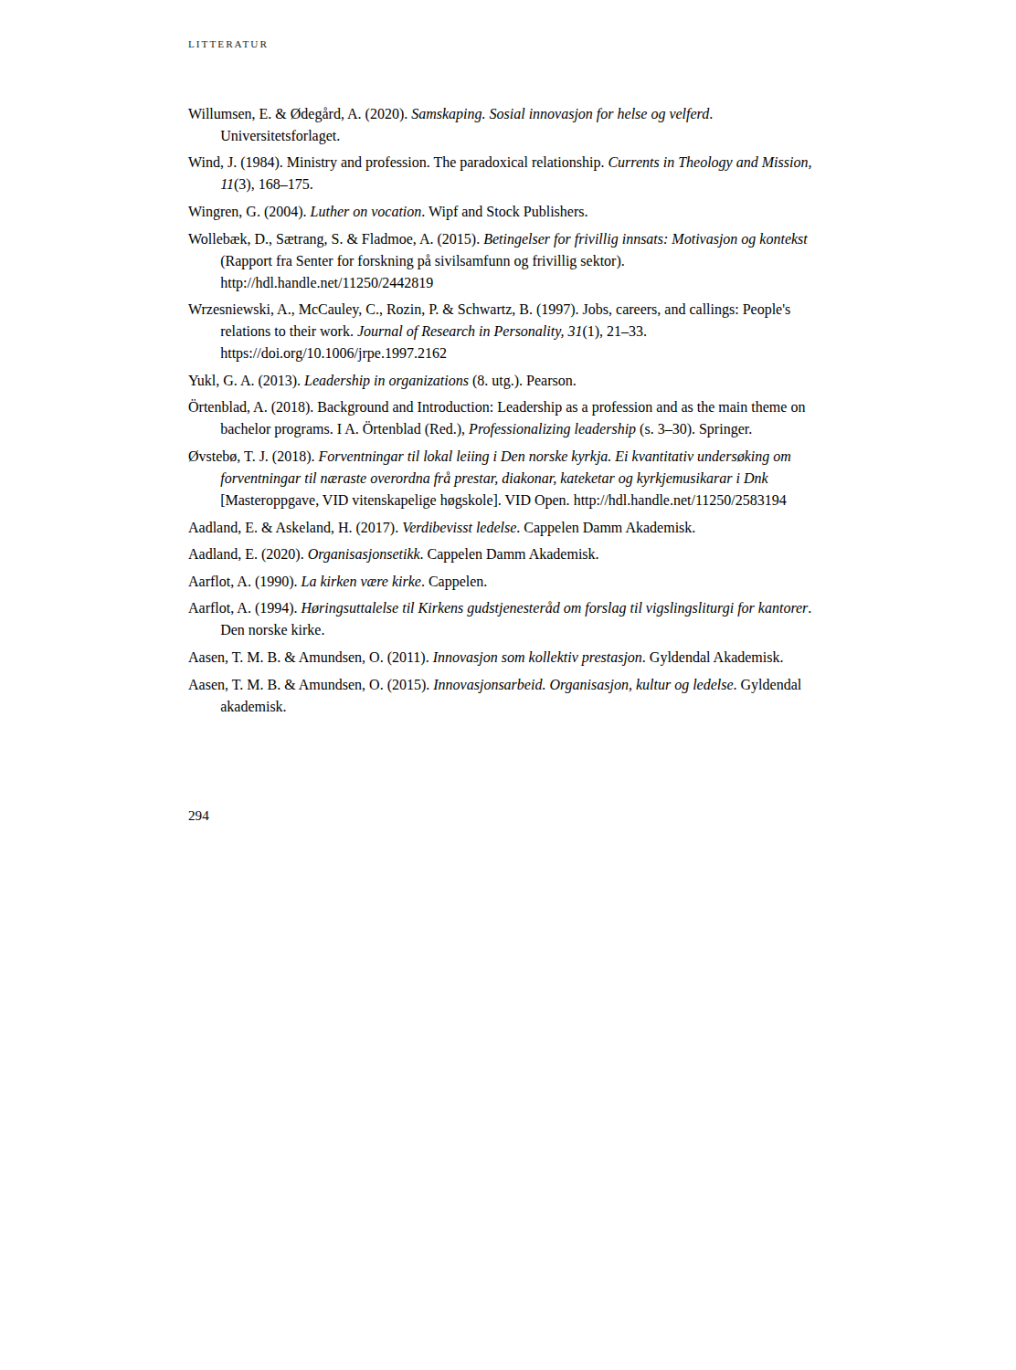Litteratur
Willumsen, E. & Ødegård, A. (2020). Samskaping. Sosial innovasjon for helse og velferd. Universitetsforlaget.
Wind, J. (1984). Ministry and profession. The paradoxical relationship. Currents in Theology and Mission, 11(3), 168–175.
Wingren, G. (2004). Luther on vocation. Wipf and Stock Publishers.
Wollebæk, D., Sætrang, S. & Fladmoe, A. (2015). Betingelser for frivillig innsats: Motivasjon og kontekst (Rapport fra Senter for forskning på sivilsamfunn og frivillig sektor). http://hdl.handle.net/11250/2442819
Wrzesniewski, A., McCauley, C., Rozin, P. & Schwartz, B. (1997). Jobs, careers, and callings: People's relations to their work. Journal of Research in Personality, 31(1), 21–33. https://doi.org/10.1006/jrpe.1997.2162
Yukl, G. A. (2013). Leadership in organizations (8. utg.). Pearson.
Örtenblad, A. (2018). Background and Introduction: Leadership as a profession and as the main theme on bachelor programs. I A. Örtenblad (Red.), Professionalizing leadership (s. 3–30). Springer.
Øvstebø, T. J. (2018). Forventningar til lokal leiing i Den norske kyrkja. Ei kvantitativ undersøking om forventningar til næraste overordna frå prestar, diakonar, kateketar og kyrkjemusikarar i Dnk [Masteroppgave, VID vitenskapelige høgskole]. VID Open. http://hdl.handle.net/11250/2583194
Aadland, E. & Askeland, H. (2017). Verdibevisst ledelse. Cappelen Damm Akademisk.
Aadland, E. (2020). Organisasjonsetikk. Cappelen Damm Akademisk.
Aarflot, A. (1990). La kirken være kirke. Cappelen.
Aarflot, A. (1994). Høringsuttalelse til Kirkens gudstjenesteråd om forslag til vigslingsliturgi for kantorer. Den norske kirke.
Aasen, T. M. B. & Amundsen, O. (2011). Innovasjon som kollektiv prestasjon. Gyldendal Akademisk.
Aasen, T. M. B. & Amundsen, O. (2015). Innovasjonsarbeid. Organisasjon, kultur og ledelse. Gyldendal akademisk.
294